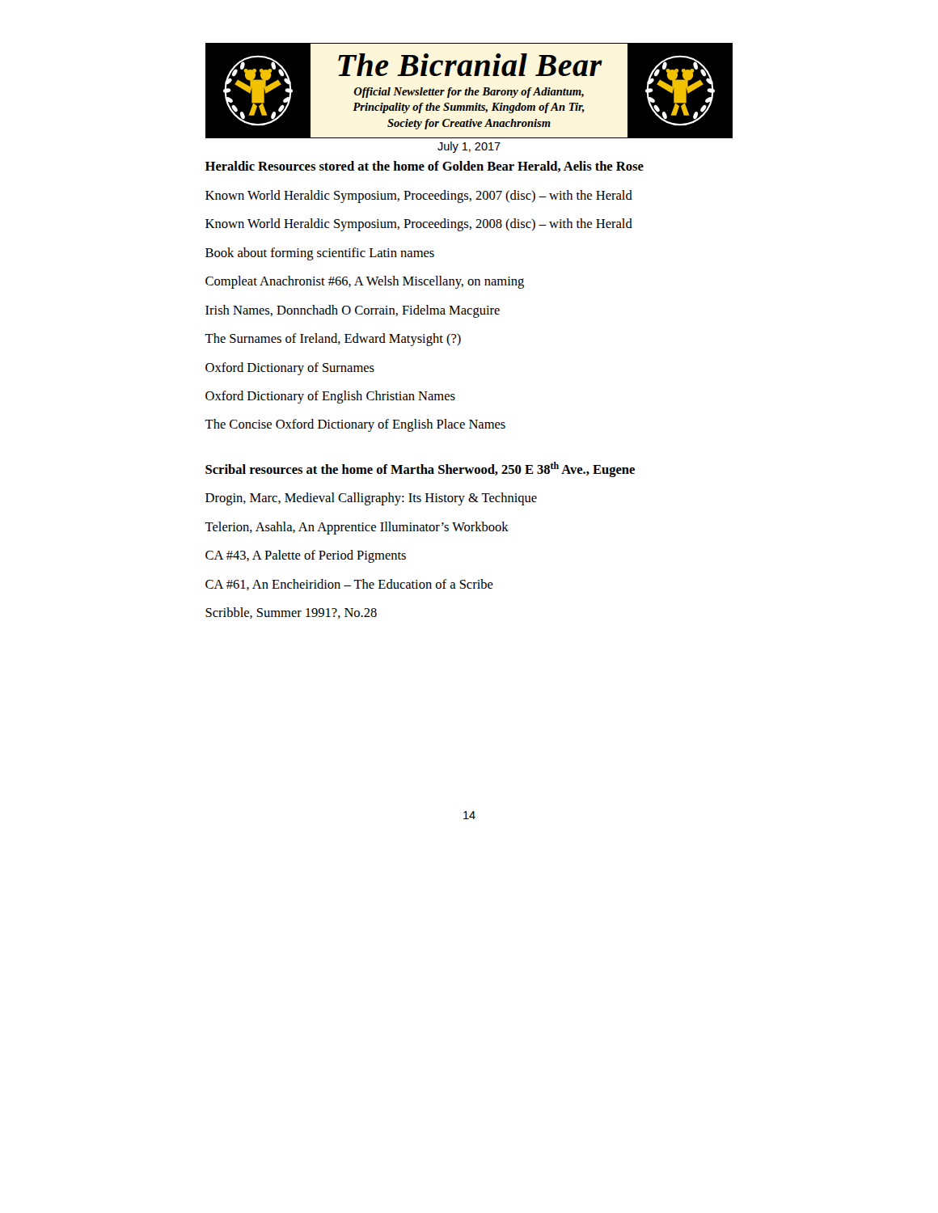The Bicranial Bear
Official Newsletter for the Barony of Adiantum,
Principality of the Summits, Kingdom of An Tir,
Society for Creative Anachronism
July 1, 2017
Heraldic Resources stored at the home of Golden Bear Herald, Aelis the Rose
Known World Heraldic Symposium, Proceedings, 2007 (disc) – with the Herald
Known World Heraldic Symposium, Proceedings, 2008 (disc) – with the Herald
Book about forming scientific Latin names
Compleat Anachronist #66, A Welsh Miscellany, on naming
Irish Names, Donnchadh O Corrain, Fidelma Macguire
The Surnames of Ireland, Edward Matysight (?)
Oxford Dictionary of Surnames
Oxford Dictionary of English Christian Names
The Concise Oxford Dictionary of English Place Names
Scribal resources at the home of Martha Sherwood, 250 E 38th Ave., Eugene
Drogin, Marc, Medieval Calligraphy: Its History & Technique
Telerion, Asahla, An Apprentice Illuminator’s Workbook
CA #43, A Palette of Period Pigments
CA #61, An Encheiridion – The Education of a Scribe
Scribble, Summer 1991?, No.28
14